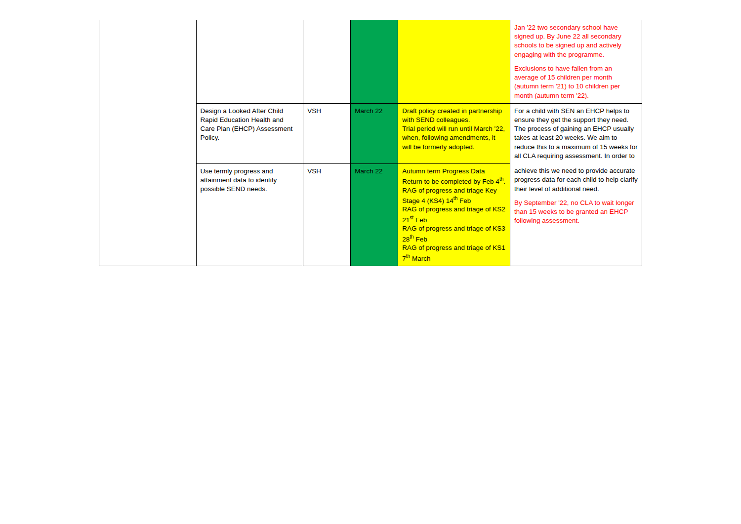| | | | | | Jan '22 two secondary school have signed up. By June 22 all secondary schools to be signed up and actively engaging with the programme. Exclusions to have fallen from an average of 15 children per month (autumn term '21) to 10 children per month (autumn term '22). |
| Design a Looked After Child Rapid Education Health and Care Plan (EHCP) Assessment Policy. | VSH | March 22 | Draft policy created in partnership with SEND colleagues. Trial period will run until March '22, when, following amendments, it will be formerly adopted. | For a child with SEN an EHCP helps to ensure they get the support they need. The process of gaining an EHCP usually takes at least 20 weeks. We aim to reduce this to a maximum of 15 weeks for all CLA requiring assessment. In order to |
| Use termly progress and attainment data to identify possible SEND needs. | VSH | March 22 | Autumn term Progress Data Return to be completed by Feb 4 th . RAG of progress and triage Key Stage 4 (KS4) 14 th Feb RAG of progress and triage of KS2 21 st Feb RAG of progress and triage of KS3 28 th Feb RAG of progress and triage of KS1 7 th March | achieve this we need to provide accurate progress data for each child to help clarify their level of additional need. By September '22, no CLA to wait longer than 15 weeks to be granted an EHCP following assessment. |